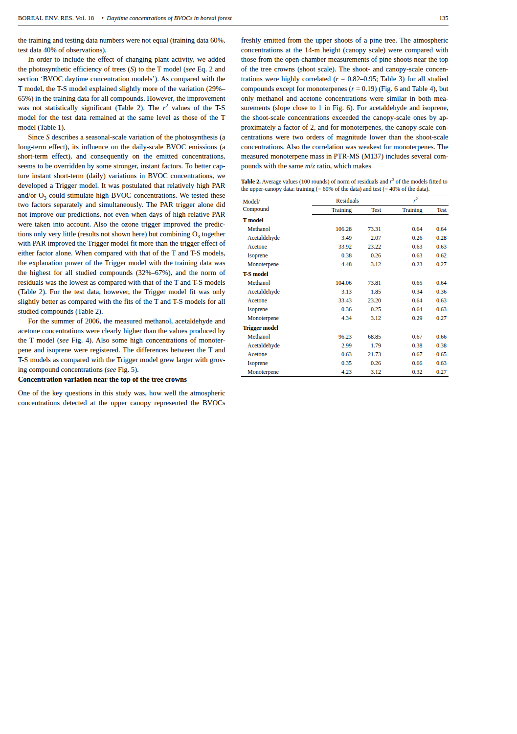BOREAL ENV. RES. Vol. 18 • Daytime concentrations of BVOCs in boreal forest 135
the training and testing data numbers were not equal (training data 60%, test data 40% of observations).
In order to include the effect of changing plant activity, we added the photosynthetic efficiency of trees (S) to the T model (see Eq. 2 and section ‘BVOC daytime concentration models’). As compared with the T model, the T-S model explained slightly more of the variation (29%–65%) in the training data for all compounds. However, the improvement was not statistically significant (Table 2). The r2 values of the T-S model for the test data remained at the same level as those of the T model (Table 1).
Since S describes a seasonal-scale variation of the photosynthesis (a long-term effect), its influence on the daily-scale BVOC emissions (a short-term effect), and consequently on the emitted concentrations, seems to be overridden by some stronger, instant factors. To better capture instant short-term (daily) variations in BVOC concentrations, we developed a Trigger model. It was postulated that relatively high PAR and/or O3 could stimulate high BVOC concentrations. We tested these two factors separately and simultaneously. The PAR trigger alone did not improve our predictions, not even when days of high relative PAR were taken into account. Also the ozone trigger improved the predictions only very little (results not shown here) but combining O3 together with PAR improved the Trigger model fit more than the trigger effect of either factor alone. When compared with that of the T and T-S models, the explanation power of the Trigger model with the training data was the highest for all studied compounds (32%–67%), and the norm of residuals was the lowest as compared with that of the T and T-S models (Table 2). For the test data, however, the Trigger model fit was only slightly better as compared with the fits of the T and T-S models for all studied compounds (Table 2).
For the summer of 2006, the measured methanol, acetaldehyde and acetone concentrations were clearly higher than the values produced by the T model (see Fig. 4). Also some high concentrations of monoterpene and isoprene were registered. The differences between the T and T-S models as compared with the Trigger model grew larger with groving compound concentrations (see Fig. 5).
Concentration variation near the top of the tree crowns
One of the key questions in this study was, how well the atmospheric concentrations detected at the upper canopy represented the BVOCs freshly emitted from the upper shoots of a pine tree. The atmospheric concentrations at the 14-m height (canopy scale) were compared with those from the open-chamber measurements of pine shoots near the top of the tree crowns (shoot scale). The shoot- and canopy-scale concentrations were highly correlated (r = 0.82–0.95; Table 3) for all studied compounds except for monoterpenes (r = 0.19) (Fig. 6 and Table 4), but only methanol and acetone concentrations were similar in both measurements (slope close to 1 in Fig. 6). For acetaldehyde and isoprene, the shoot-scale concentrations exceeded the canopy-scale ones by approximately a factor of 2, and for monoterpenes, the canopy-scale concentrations were two orders of magnitude lower than the shoot-scale concentrations. Also the correlation was weakest for monoterpenes. The measured monoterpene mass in PTR-MS (M137) includes several compounds with the same m/z ratio, which makes
Table 2. Average values (100 rounds) of norm of residuals and r2 of the models fitted to the upper-canopy data: training (= 60% of the data) and test (= 40% of the data).
| Model/ Compound | Residuals | r 2 |
| --- | --- | --- |
| Training | Test | Training | Test |
| T model |
| Methanol | 106.28 | 73.31 | 0.64 | 0.64 |
| Acetaldehyde | 3.49 | 2.07 | 0.26 | 0.28 |
| Acetone | 33.92 | 23.22 | 0.63 | 0.63 |
| Isoprene | 0.38 | 0.26 | 0.63 | 0.62 |
| Monoterpene | 4.48 | 3.12 | 0.23 | 0.27 |
| T-S model |
| Methanol | 104.06 | 73.81 | 0.65 | 0.64 |
| Acetaldehyde | 3.13 | 1.85 | 0.34 | 0.36 |
| Acetone | 33.43 | 23.20 | 0.64 | 0.63 |
| Isoprene | 0.36 | 0.25 | 0.64 | 0.63 |
| Monoterpene | 4.34 | 3.12 | 0.29 | 0.27 |
| Trigger model |
| Methanol | 96.23 | 68.85 | 0.67 | 0.66 |
| Acetaldehyde | 2.99 | 1.79 | 0.38 | 0.38 |
| Acetone | 0.63 | 21.73 | 0.67 | 0.65 |
| Isoprene | 0.35 | 0.26 | 0.66 | 0.63 |
| Monoterpene | 4.23 | 3.12 | 0.32 | 0.27 |